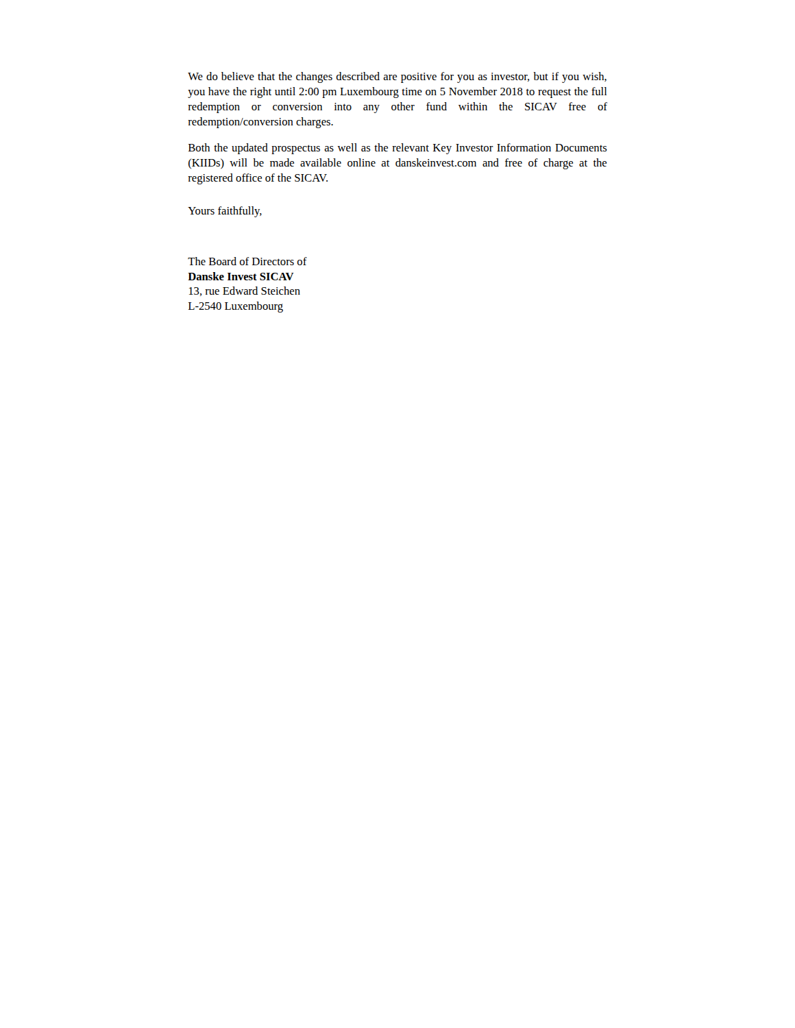We do believe that the changes described are positive for you as investor, but if you wish, you have the right until 2:00 pm Luxembourg time on 5 November 2018 to request the full redemption or conversion into any other fund within the SICAV free of redemption/conversion charges.
Both the updated prospectus as well as the relevant Key Investor Information Documents (KIIDs) will be made available online at danskeinvest.com and free of charge at the registered office of the SICAV.
Yours faithfully,
The Board of Directors of
Danske Invest SICAV
13, rue Edward Steichen
L-2540 Luxembourg